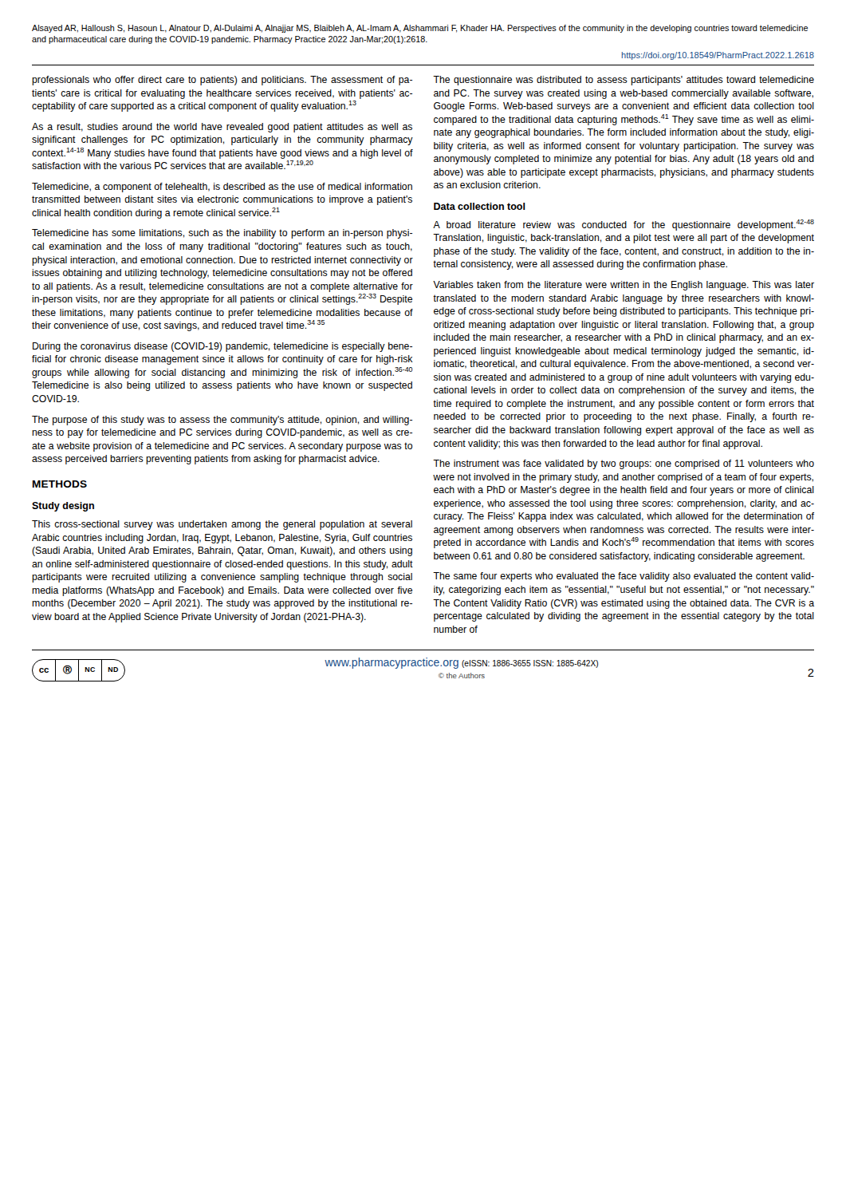Alsayed AR, Halloush S, Hasoun L, Alnatour D, Al-Dulaimi A, Alnajjar MS, Blaibleh A, AL-Imam A, Alshammari F, Khader HA. Perspectives of the community in the developing countries toward telemedicine and pharmaceutical care during the COVID-19 pandemic. Pharmacy Practice 2022 Jan-Mar;20(1):2618.
https://doi.org/10.18549/PharmPract.2022.1.2618
professionals who offer direct care to patients) and politicians. The assessment of patients' care is critical for evaluating the healthcare services received, with patients' acceptability of care supported as a critical component of quality evaluation.13
As a result, studies around the world have revealed good patient attitudes as well as significant challenges for PC optimization, particularly in the community pharmacy context.14-18 Many studies have found that patients have good views and a high level of satisfaction with the various PC services that are available.17,19,20
Telemedicine, a component of telehealth, is described as the use of medical information transmitted between distant sites via electronic communications to improve a patient's clinical health condition during a remote clinical service.21
Telemedicine has some limitations, such as the inability to perform an in-person physical examination and the loss of many traditional "doctoring" features such as touch, physical interaction, and emotional connection. Due to restricted internet connectivity or issues obtaining and utilizing technology, telemedicine consultations may not be offered to all patients. As a result, telemedicine consultations are not a complete alternative for in-person visits, nor are they appropriate for all patients or clinical settings.22-33 Despite these limitations, many patients continue to prefer telemedicine modalities because of their convenience of use, cost savings, and reduced travel time.34 35
During the coronavirus disease (COVID-19) pandemic, telemedicine is especially beneficial for chronic disease management since it allows for continuity of care for high-risk groups while allowing for social distancing and minimizing the risk of infection.36-40 Telemedicine is also being utilized to assess patients who have known or suspected COVID-19.
The purpose of this study was to assess the community's attitude, opinion, and willingness to pay for telemedicine and PC services during COVID-pandemic, as well as create a website provision of a telemedicine and PC services. A secondary purpose was to assess perceived barriers preventing patients from asking for pharmacist advice.
Methods
Study design
This cross-sectional survey was undertaken among the general population at several Arabic countries including Jordan, Iraq, Egypt, Lebanon, Palestine, Syria, Gulf countries (Saudi Arabia, United Arab Emirates, Bahrain, Qatar, Oman, Kuwait), and others using an online self-administered questionnaire of closed-ended questions. In this study, adult participants were recruited utilizing a convenience sampling technique through social media platforms (WhatsApp and Facebook) and Emails. Data were collected over five months (December 2020 – April 2021). The study was approved by the institutional review board at the Applied Science Private University of Jordan (2021-PHA-3).
The questionnaire was distributed to assess participants' attitudes toward telemedicine and PC. The survey was created using a web-based commercially available software, Google Forms. Web-based surveys are a convenient and efficient data collection tool compared to the traditional data capturing methods.41 They save time as well as eliminate any geographical boundaries. The form included information about the study, eligibility criteria, as well as informed consent for voluntary participation. The survey was anonymously completed to minimize any potential for bias. Any adult (18 years old and above) was able to participate except pharmacists, physicians, and pharmacy students as an exclusion criterion.
Data collection tool
A broad literature review was conducted for the questionnaire development.42-48 Translation, linguistic, back-translation, and a pilot test were all part of the development phase of the study. The validity of the face, content, and construct, in addition to the internal consistency, were all assessed during the confirmation phase.
Variables taken from the literature were written in the English language. This was later translated to the modern standard Arabic language by three researchers with knowledge of cross-sectional study before being distributed to participants. This technique prioritized meaning adaptation over linguistic or literal translation. Following that, a group included the main researcher, a researcher with a PhD in clinical pharmacy, and an experienced linguist knowledgeable about medical terminology judged the semantic, idiomatic, theoretical, and cultural equivalence. From the above-mentioned, a second version was created and administered to a group of nine adult volunteers with varying educational levels in order to collect data on comprehension of the survey and items, the time required to complete the instrument, and any possible content or form errors that needed to be corrected prior to proceeding to the next phase. Finally, a fourth researcher did the backward translation following expert approval of the face as well as content validity; this was then forwarded to the lead author for final approval.
The instrument was face validated by two groups: one comprised of 11 volunteers who were not involved in the primary study, and another comprised of a team of four experts, each with a PhD or Master's degree in the health field and four years or more of clinical experience, who assessed the tool using three scores: comprehension, clarity, and accuracy. The Fleiss' Kappa index was calculated, which allowed for the determination of agreement among observers when randomness was corrected. The results were interpreted in accordance with Landis and Koch's49 recommendation that items with scores between 0.61 and 0.80 be considered satisfactory, indicating considerable agreement.
The same four experts who evaluated the face validity also evaluated the content validity, categorizing each item as "essential," "useful but not essential," or "not necessary." The Content Validity Ratio (CVR) was estimated using the obtained data. The CVR is a percentage calculated by dividing the agreement in the essential category by the total number of
cc Ⓡ NC ND
www.pharmacypractice.org (eISSN: 1886-3655 ISSN: 1885-642X)
© the Authors
2